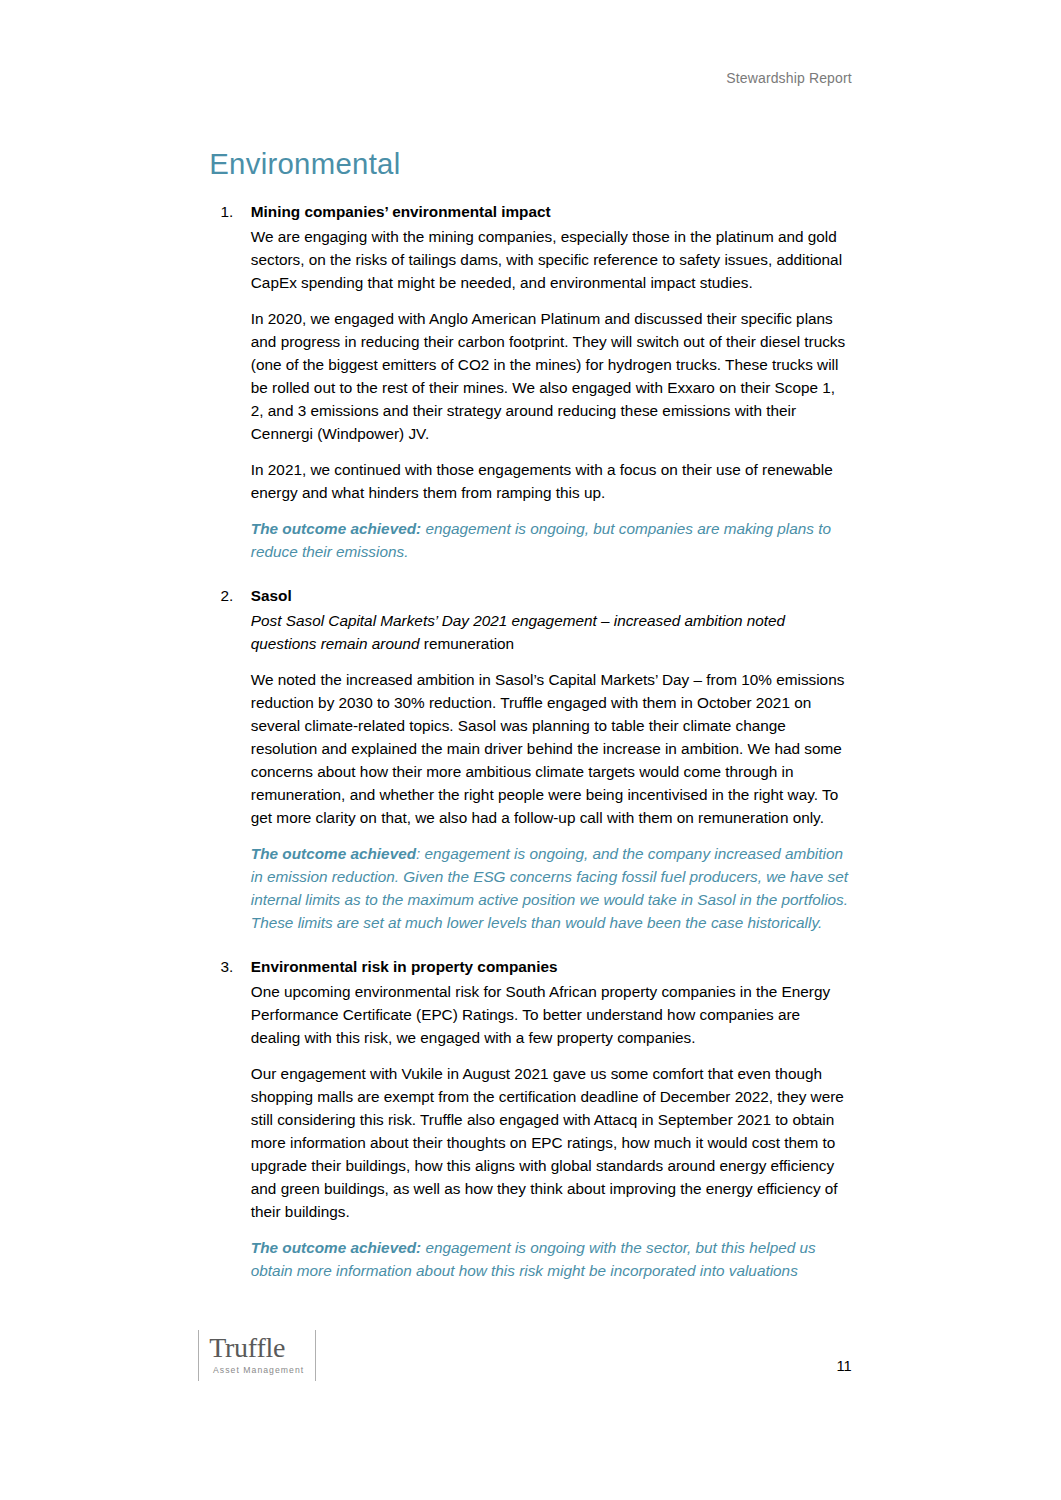Stewardship Report
Environmental
Mining companies’ environmental impact
We are engaging with the mining companies, especially those in the platinum and gold sectors, on the risks of tailings dams, with specific reference to safety issues, additional CapEx spending that might be needed, and environmental impact studies.
In 2020, we engaged with Anglo American Platinum and discussed their specific plans and progress in reducing their carbon footprint. They will switch out of their diesel trucks (one of the biggest emitters of CO2 in the mines) for hydrogen trucks. These trucks will be rolled out to the rest of their mines. We also engaged with Exxaro on their Scope 1, 2, and 3 emissions and their strategy around reducing these emissions with their Cennergi (Windpower) JV.
In 2021, we continued with those engagements with a focus on their use of renewable energy and what hinders them from ramping this up.
The outcome achieved: engagement is ongoing, but companies are making plans to reduce their emissions.
Sasol
Post Sasol Capital Markets’ Day 2021 engagement – increased ambition noted questions remain around remuneration
We noted the increased ambition in Sasol’s Capital Markets’ Day – from 10% emissions reduction by 2030 to 30% reduction. Truffle engaged with them in October 2021 on several climate-related topics. Sasol was planning to table their climate change resolution and explained the main driver behind the increase in ambition. We had some concerns about how their more ambitious climate targets would come through in remuneration, and whether the right people were being incentivised in the right way. To get more clarity on that, we also had a follow-up call with them on remuneration only.
The outcome achieved: engagement is ongoing, and the company increased ambition in emission reduction. Given the ESG concerns facing fossil fuel producers, we have set internal limits as to the maximum active position we would take in Sasol in the portfolios. These limits are set at much lower levels than would have been the case historically.
Environmental risk in property companies
One upcoming environmental risk for South African property companies in the Energy Performance Certificate (EPC) Ratings. To better understand how companies are dealing with this risk, we engaged with a few property companies.
Our engagement with Vukile in August 2021 gave us some comfort that even though shopping malls are exempt from the certification deadline of December 2022, they were still considering this risk. Truffle also engaged with Attacq in September 2021 to obtain more information about their thoughts on EPC ratings, how much it would cost them to upgrade their buildings, how this aligns with global standards around energy efficiency and green buildings, as well as how they think about improving the energy efficiency of their buildings.
The outcome achieved: engagement is ongoing with the sector, but this helped us obtain more information about how this risk might be incorporated into valuations
Truffle
Asset Management
11